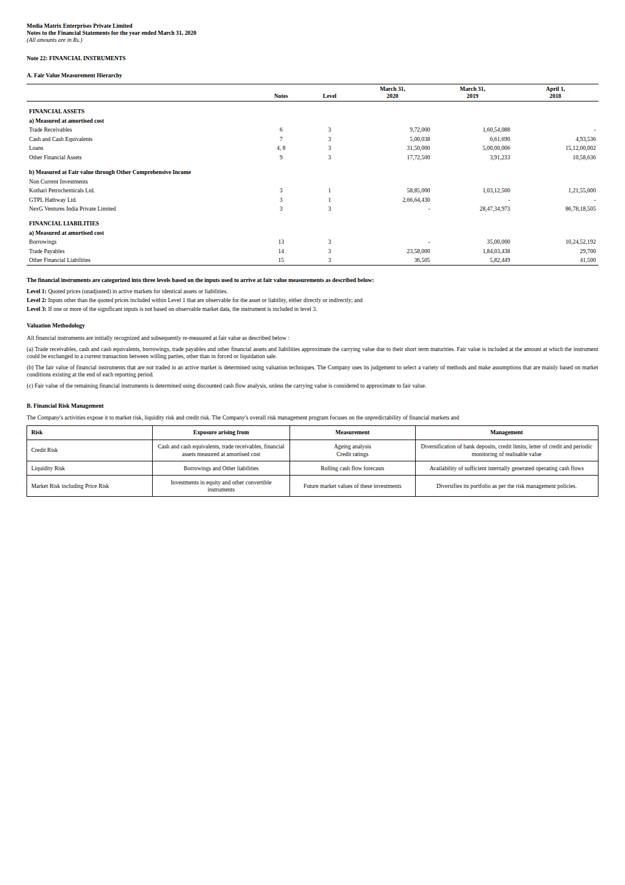Media Matrix Enterprises Private Limited
Notes to the Financial Statements for the year ended March 31, 2020
(All amounts are in Rs.)
Note 22: FINANCIAL INSTRUMENTS
A. Fair Value Measurement Hierarchy
| | Notes | Level | March 31, 2020 | March 31, 2019 | April 1, 2018 |
| --- | --- | --- | --- | --- | --- |
| FINANCIAL ASSETS | | | | | |
| a) Measured at amortised cost | | | | | |
| Trade Receivables | 6 | 3 | 9,72,000 | 1,60,54,088 | - |
| Cash and Cash Equivalents | 7 | 3 | 5,00,038 | 6,61,690 | 4,93,536 |
| Loans | 4, 8 | 3 | 31,50,000 | 5,00,00,006 | 15,12,00,002 |
| Other Financial Assets | 9 | 3 | 17,72,500 | 3,91,233 | 10,58,636 |
| b) Measured at Fair value through Other Comprehensive Income | | | | | |
| Non Current Investments | | | | | |
| Kothari Petrochemicals Ltd. | 3 | 1 | 58,85,000 | 1,03,12,500 | 1,21,55,000 |
| GTPL Hathway Ltd. | 3 | 1 | 2,66,64,430 | - | - |
| NexG Ventures India Private Limited | 3 | 3 | - | 28,47,34,973 | 86,78,18,505 |
| FINANCIAL LIABILITIES | | | | | |
| a) Measured at amortised cost | | | | | |
| Borrowings | 13 | 3 | - | 35,00,000 | 10,24,52,192 |
| Trade Payables | 14 | 3 | 23,58,000 | 1,84,03,438 | 29,700 |
| Other Financial Liabilities | 15 | 3 | 36,505 | 5,82,449 | 41,500 |
The financial instruments are categorized into three levels based on the inputs used to arrive at fair value measurements as described below:
Level 1: Quoted prices (unadjusted) in active markets for identical assets or liabilities.
Level 2: Inputs other than the quoted prices included within Level 1 that are observable for the asset or liability, either directly or indirectly; and
Level 3: If one or more of the significant inputs is not based on observable market data, the instrument is included in level 3.
Valuation Methodology
All financial instruments are initially recognized and subsequently re-measured at fair value as described below :
(a) Trade receivables, cash and cash equivalents, borrowings, trade payables and other financial assets and liabilities approximate the carrying value due to their short term maturities. Fair value is included at the amount at which the instrument could be exchanged in a current transaction between willing parties, other than in forced or liquidation sale.
(b) The fair value of financial instruments that are not traded in an active market is determined using valuation techniques. The Company uses its judgement to select a variety of methods and make assumptions that are mainly based on market conditions existing at the end of each reporting period.
(c) Fair value of the remaining financial instruments is determined using discounted cash flow analysis, unless the carrying value is considered to approximate to fair value.
B. Financial Risk Management
The Company's activities expose it to market risk, liquidity risk and credit risk. The Company's overall risk management program focuses on the unpredictability of financial markets and
| Risk | Exposure arising from | Measurement | Management |
| --- | --- | --- | --- |
| Credit Risk | Cash and cash equivalents, trade receivables, financial assets measured at amortised cost | Ageing analysis Credit ratings | Diversification of bank deposits, credit limits, letter of credit and periodic monitoring of realisable value |
| Liquidity Risk | Borrowings and Other liabilities | Rolling cash flow forecasts | Availability of sufficient internally generated operating cash flows |
| Market Risk including Price Risk | Investments in equity and other convertible instruments | Future market values of these investments | Diversifies its portfolio as per the risk management policies. |